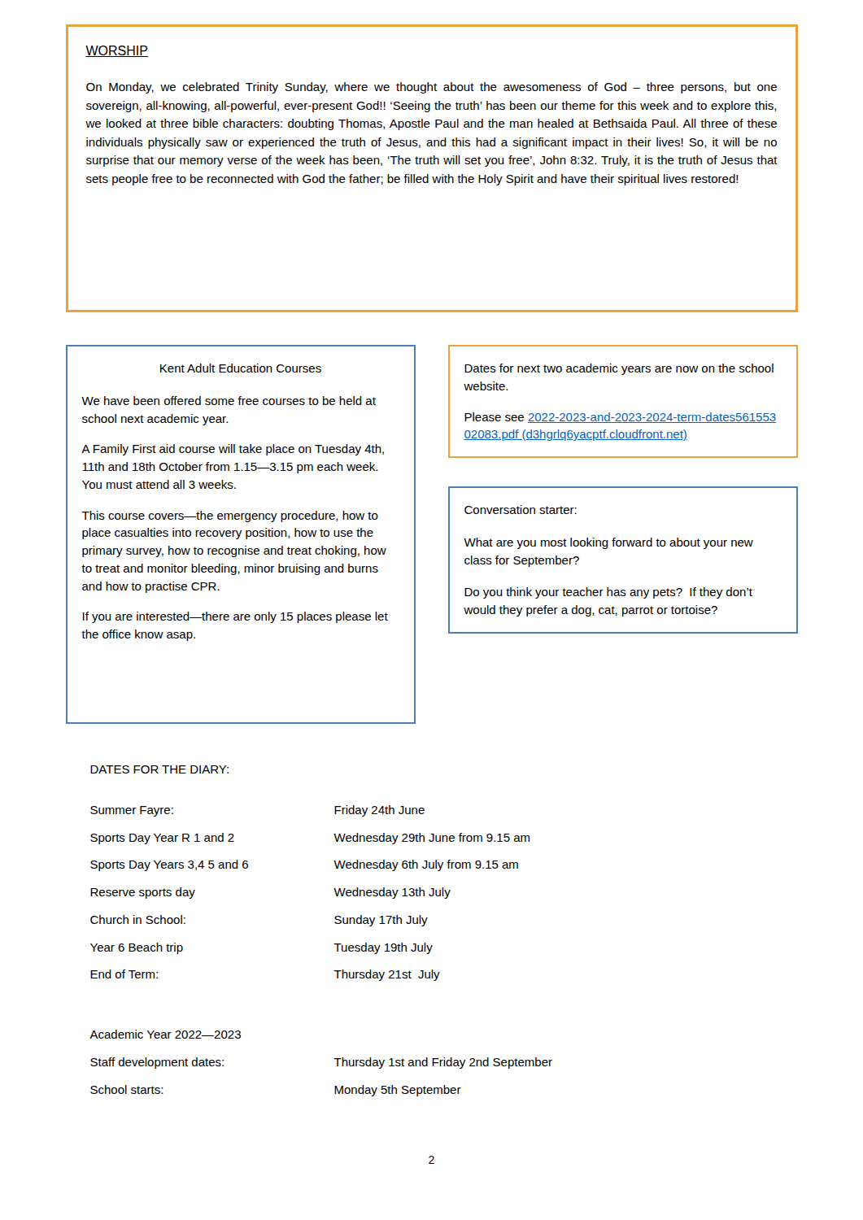WORSHIP
On Monday, we celebrated Trinity Sunday, where we thought about the awesomeness of God – three persons, but one sovereign, all-knowing, all-powerful, ever-present God!! ‘Seeing the truth’ has been our theme for this week and to explore this, we looked at three bible characters: doubting Thomas, Apostle Paul and the man healed at Bethsaida Paul. All three of these individuals physically saw or experienced the truth of Jesus, and this had a significant impact in their lives! So, it will be no surprise that our memory verse of the week has been, ‘The truth will set you free’, John 8:32. Truly, it is the truth of Jesus that sets people free to be reconnected with God the father; be filled with the Holy Spirit and have their spiritual lives restored!
Kent Adult Education Courses
We have been offered some free courses to be held at school next academic year.
A Family First aid course will take place on Tuesday 4th, 11th and 18th October from 1.15—3.15 pm each week. You must attend all 3 weeks.
This course covers—the emergency procedure, how to place casualties into recovery position, how to use the primary survey, how to recognise and treat choking, how to treat and monitor bleeding, minor bruising and burns and how to practise CPR.
If you are interested—there are only 15 places please let the office know asap.
Dates for next two academic years are now on the school website.
Please see 2022-2023-and-2023-2024-term-dates56155302083.pdf (d3hgrlq6yacptf.cloudfront.net)
Conversation starter:
What are you most looking forward to about your new class for September?
Do you think your teacher has any pets? If they don’t would they prefer a dog, cat, parrot or tortoise?
DATES FOR THE DIARY:
| Summer Fayre: | Friday 24th June |
| Sports Day Year R 1 and 2 | Wednesday 29th June from 9.15 am |
| Sports Day Years 3,4 5 and 6 | Wednesday 6th July from 9.15 am |
| Reserve sports day | Wednesday 13th July |
| Church in School: | Sunday 17th July |
| Year 6 Beach trip | Tuesday 19th July |
| End of Term: | Thursday 21st July |
| Academic Year 2022—2023 | |
| Staff development dates: | Thursday 1st and Friday 2nd September |
| School starts: | Monday 5th September |
2